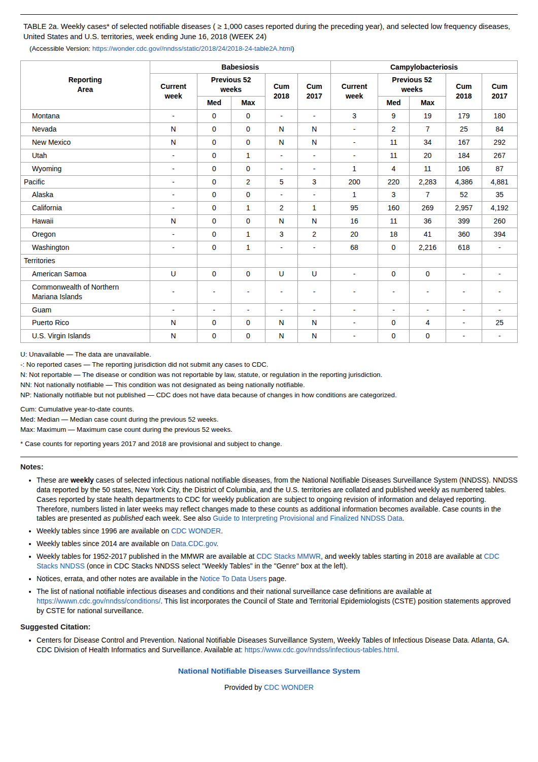TABLE 2a. Weekly cases* of selected notifiable diseases ( ≥ 1,000 cases reported during the preceding year), and selected low frequency diseases, United States and U.S. territories, week ending June 16, 2018 (WEEK 24)
(Accessible Version: https://wonder.cdc.gov//nndss/static/2018/24/2018-24-table2A.html)
| Reporting Area | Babesiosis | Campylobacteriosis |
| --- | --- | --- |
| Current week | Previous 52 weeks | Cum 2018 | Cum 2017 | Current week | Previous 52 weeks | Cum 2018 | Cum 2017 |
| Med | Max | Med | Max |
| Montana | - | 0 | 0 | - | - | 3 | 9 | 19 | 179 | 180 |
| Nevada | N | 0 | 0 | N | N | - | 2 | 7 | 25 | 84 |
| New Mexico | N | 0 | 0 | N | N | - | 11 | 34 | 167 | 292 |
| Utah | - | 0 | 1 | - | - | - | 11 | 20 | 184 | 267 |
| Wyoming | - | 0 | 0 | - | - | 1 | 4 | 11 | 106 | 87 |
| Pacific | - | 0 | 2 | 5 | 3 | 200 | 220 | 2,283 | 4,386 | 4,881 |
| Alaska | - | 0 | 0 | - | - | 1 | 3 | 7 | 52 | 35 |
| California | - | 0 | 1 | 2 | 1 | 95 | 160 | 269 | 2,957 | 4,192 |
| Hawaii | N | 0 | 0 | N | N | 16 | 11 | 36 | 399 | 260 |
| Oregon | - | 0 | 1 | 3 | 2 | 20 | 18 | 41 | 360 | 394 |
| Washington | - | 0 | 1 | - | - | 68 | 0 | 2,216 | 618 | - |
| Territories | | | | | | | | | | |
| American Samoa | U | 0 | 0 | U | U | - | 0 | 0 | - | - |
| Commonwealth of Northern Mariana Islands | - | - | - | - | - | - | - | - | - | - |
| Guam | - | - | - | - | - | - | - | - | - | - |
| Puerto Rico | N | 0 | 0 | N | N | - | 0 | 4 | - | 25 |
| U.S. Virgin Islands | N | 0 | 0 | N | N | - | 0 | 0 | - | - |
U: Unavailable — The data are unavailable.
-: No reported cases — The reporting jurisdiction did not submit any cases to CDC.
N: Not reportable — The disease or condition was not reportable by law, statute, or regulation in the reporting jurisdiction.
NN: Not nationally notifiable — This condition was not designated as being nationally notifiable.
NP: Nationally notifiable but not published — CDC does not have data because of changes in how conditions are categorized.
Cum: Cumulative year-to-date counts.
Med: Median — Median case count during the previous 52 weeks.
Max: Maximum — Maximum case count during the previous 52 weeks.
* Case counts for reporting years 2017 and 2018 are provisional and subject to change.
Notes:
These are weekly cases of selected infectious national notifiable diseases, from the National Notifiable Diseases Surveillance System (NNDSS). NNDSS data reported by the 50 states, New York City, the District of Columbia, and the U.S. territories are collated and published weekly as numbered tables. Cases reported by state health departments to CDC for weekly publication are subject to ongoing revision of information and delayed reporting. Therefore, numbers listed in later weeks may reflect changes made to these counts as additional information becomes available. Case counts in the tables are presented as published each week. See also Guide to Interpreting Provisional and Finalized NNDSS Data.
Weekly tables since 1996 are available on CDC WONDER.
Weekly tables since 2014 are available on Data.CDC.gov.
Weekly tables for 1952-2017 published in the MMWR are available at CDC Stacks MMWR, and weekly tables starting in 2018 are available at CDC Stacks NNDSS (once in CDC Stacks NNDSS select "Weekly Tables" in the "Genre" box at the left).
Notices, errata, and other notes are available in the Notice To Data Users page.
The list of national notifiable infectious diseases and conditions and their national surveillance case definitions are available at https://wwwn.cdc.gov/nndss/conditions/. This list incorporates the Council of State and Territorial Epidemiologists (CSTE) position statements approved by CSTE for national surveillance.
Suggested Citation:
Centers for Disease Control and Prevention. National Notifiable Diseases Surveillance System, Weekly Tables of Infectious Disease Data. Atlanta, GA. CDC Division of Health Informatics and Surveillance. Available at: https://www.cdc.gov/nndss/infectious-tables.html.
National Notifiable Diseases Surveillance System
Provided by CDC WONDER